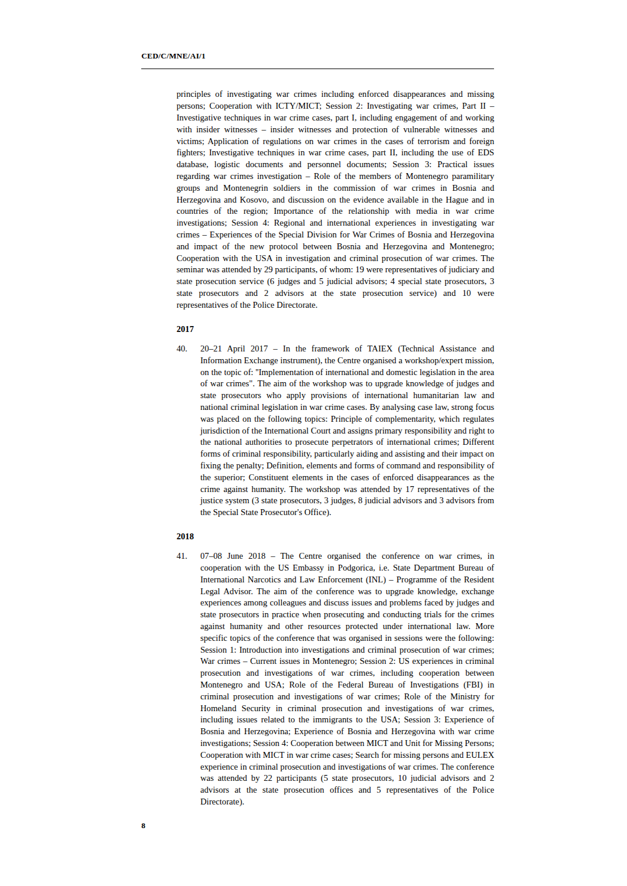CED/C/MNE/AI/1
principles of investigating war crimes including enforced disappearances and missing persons; Cooperation with ICTY/MICT; Session 2: Investigating war crimes, Part II – Investigative techniques in war crime cases, part I, including engagement of and working with insider witnesses – insider witnesses and protection of vulnerable witnesses and victims; Application of regulations on war crimes in the cases of terrorism and foreign fighters; Investigative techniques in war crime cases, part II, including the use of EDS database, logistic documents and personnel documents; Session 3: Practical issues regarding war crimes investigation – Role of the members of Montenegro paramilitary groups and Montenegrin soldiers in the commission of war crimes in Bosnia and Herzegovina and Kosovo, and discussion on the evidence available in the Hague and in countries of the region; Importance of the relationship with media in war crime investigations; Session 4: Regional and international experiences in investigating war crimes – Experiences of the Special Division for War Crimes of Bosnia and Herzegovina and impact of the new protocol between Bosnia and Herzegovina and Montenegro; Cooperation with the USA in investigation and criminal prosecution of war crimes. The seminar was attended by 29 participants, of whom: 19 were representatives of judiciary and state prosecution service (6 judges and 5 judicial advisors; 4 special state prosecutors, 3 state prosecutors and 2 advisors at the state prosecution service) and 10 were representatives of the Police Directorate.
2017
40.
20–21 April 2017 – In the framework of TAIEX (Technical Assistance and Information Exchange instrument), the Centre organised a workshop/expert mission, on the topic of: ''Implementation of international and domestic legislation in the area of war crimes". The aim of the workshop was to upgrade knowledge of judges and state prosecutors who apply provisions of international humanitarian law and national criminal legislation in war crime cases. By analysing case law, strong focus was placed on the following topics: Principle of complementarity, which regulates jurisdiction of the International Court and assigns primary responsibility and right to the national authorities to prosecute perpetrators of international crimes; Different forms of criminal responsibility, particularly aiding and assisting and their impact on fixing the penalty; Definition, elements and forms of command and responsibility of the superior; Constituent elements in the cases of enforced disappearances as the crime against humanity. The workshop was attended by 17 representatives of the justice system (3 state prosecutors, 3 judges, 8 judicial advisors and 3 advisors from the Special State Prosecutor's Office).
2018
41.
07–08 June 2018 – The Centre organised the conference on war crimes, in cooperation with the US Embassy in Podgorica, i.e. State Department Bureau of International Narcotics and Law Enforcement (INL) – Programme of the Resident Legal Advisor. The aim of the conference was to upgrade knowledge, exchange experiences among colleagues and discuss issues and problems faced by judges and state prosecutors in practice when prosecuting and conducting trials for the crimes against humanity and other resources protected under international law. More specific topics of the conference that was organised in sessions were the following: Session 1: Introduction into investigations and criminal prosecution of war crimes; War crimes – Current issues in Montenegro; Session 2: US experiences in criminal prosecution and investigations of war crimes, including cooperation between Montenegro and USA; Role of the Federal Bureau of Investigations (FBI) in criminal prosecution and investigations of war crimes; Role of the Ministry for Homeland Security in criminal prosecution and investigations of war crimes, including issues related to the immigrants to the USA; Session 3: Experience of Bosnia and Herzegovina; Experience of Bosnia and Herzegovina with war crime investigations; Session 4: Cooperation between MICT and Unit for Missing Persons; Cooperation with MICT in war crime cases; Search for missing persons and EULEX experience in criminal prosecution and investigations of war crimes. The conference was attended by 22 participants (5 state prosecutors, 10 judicial advisors and 2 advisors at the state prosecution offices and 5 representatives of the Police Directorate).
8